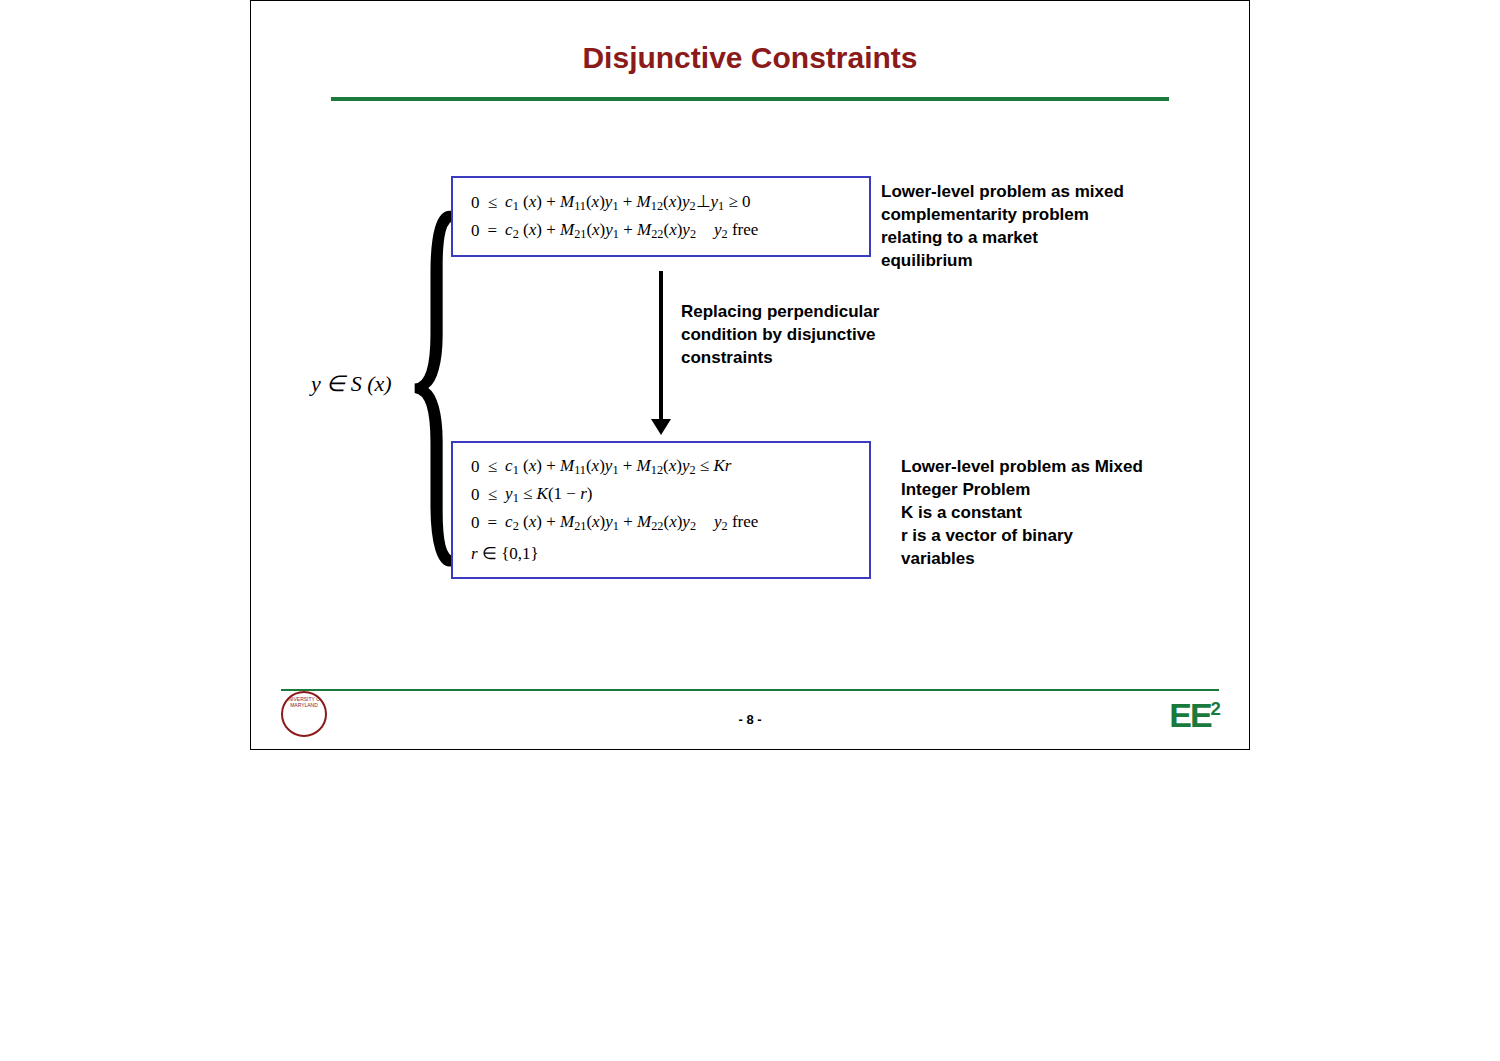Disjunctive Constraints
{
y ∈ S (x)
| 0 | ≤ | c 1 ( x ) + M 11 ( x ) y 1 + M 12 ( x ) y 2 ⊥ y 1 ≥ 0 |
| 0 | = | c 2 ( x ) + M 21 ( x ) y 1 + M 22 ( x ) y 2 y 2 free |
Lower-level problem as mixed complementarity problem relating to a market equilibrium
Replacing perpendicular condition by disjunctive constraints
| 0 | ≤ | c 1 ( x ) + M 11 ( x ) y 1 + M 12 ( x ) y 2 ≤ Kr |
| 0 | ≤ | y 1 ≤ K (1 − r ) |
| 0 | = | c 2 ( x ) + M 21 ( x ) y 1 + M 22 ( x ) y 2 y 2 free |
| r ∈ {0,1} |
Lower-level problem as Mixed Integer Problem
K is a constant
r is a vector of binary variables
- 8 -
UNIVERSITY OF MARYLAND
EE2